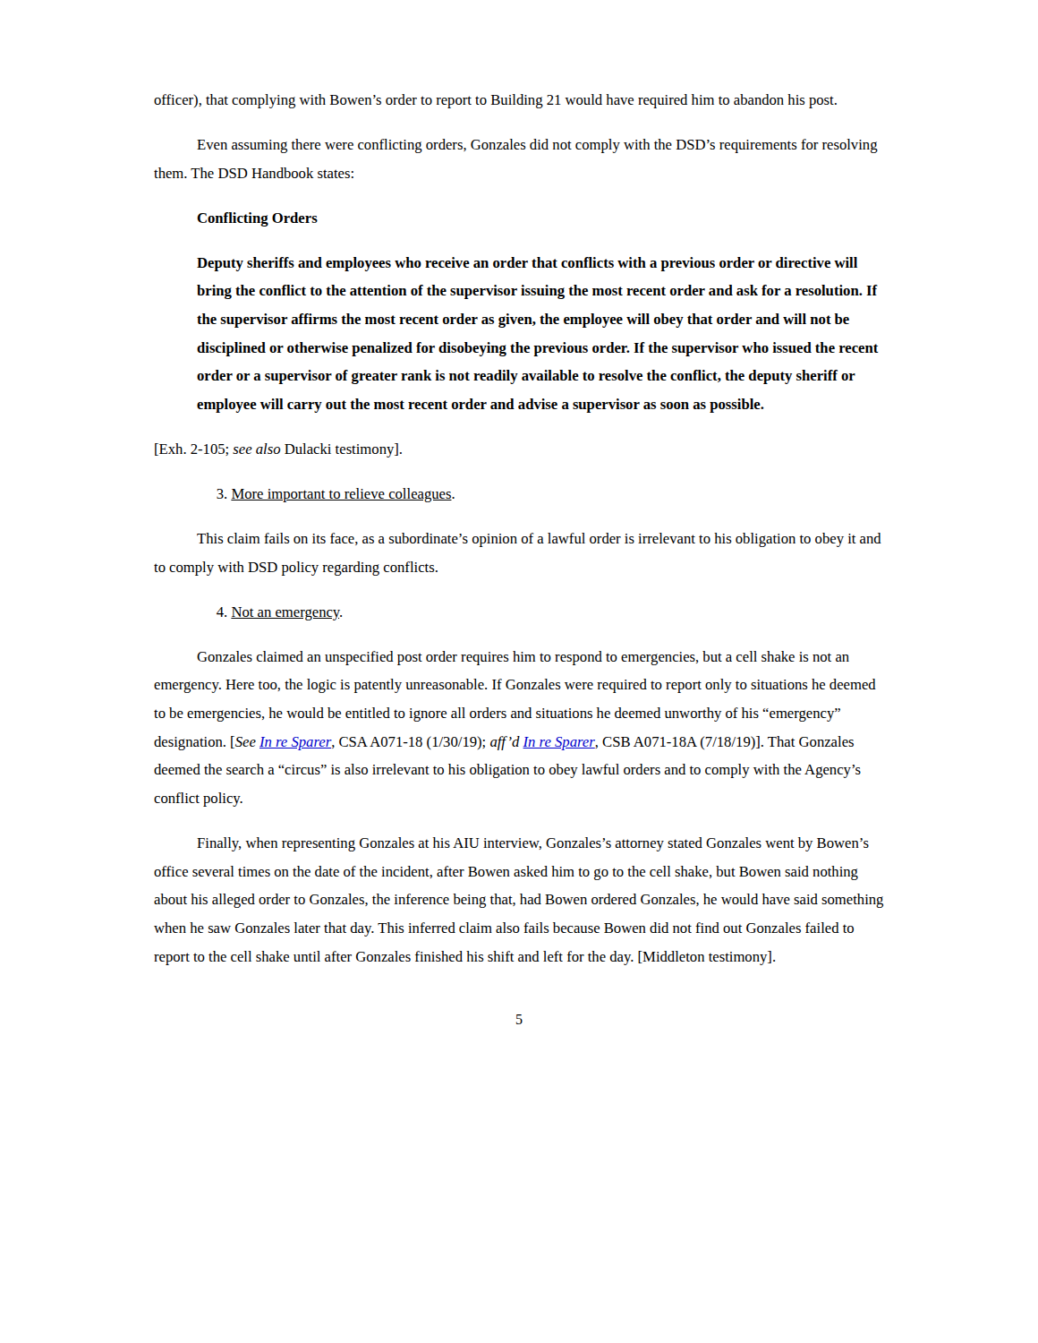officer), that complying with Bowen’s order to report to Building 21 would have required him to abandon his post.
Even assuming there were conflicting orders, Gonzales did not comply with the DSD’s requirements for resolving them. The DSD Handbook states:
Conflicting Orders
Deputy sheriffs and employees who receive an order that conflicts with a previous order or directive will bring the conflict to the attention of the supervisor issuing the most recent order and ask for a resolution. If the supervisor affirms the most recent order as given, the employee will obey that order and will not be disciplined or otherwise penalized for disobeying the previous order. If the supervisor who issued the recent order or a supervisor of greater rank is not readily available to resolve the conflict, the deputy sheriff or employee will carry out the most recent order and advise a supervisor as soon as possible.
[Exh. 2-105; see also Dulacki testimony].
More important to relieve colleagues.
This claim fails on its face, as a subordinate’s opinion of a lawful order is irrelevant to his obligation to obey it and to comply with DSD policy regarding conflicts.
Not an emergency.
Gonzales claimed an unspecified post order requires him to respond to emergencies, but a cell shake is not an emergency. Here too, the logic is patently unreasonable. If Gonzales were required to report only to situations he deemed to be emergencies, he would be entitled to ignore all orders and situations he deemed unworthy of his “emergency” designation. [See In re Sparer, CSA A071-18 (1/30/19); aff’d In re Sparer, CSB A071-18A (7/18/19)]. That Gonzales deemed the search a “circus” is also irrelevant to his obligation to obey lawful orders and to comply with the Agency’s conflict policy.
Finally, when representing Gonzales at his AIU interview, Gonzales’s attorney stated Gonzales went by Bowen’s office several times on the date of the incident, after Bowen asked him to go to the cell shake, but Bowen said nothing about his alleged order to Gonzales, the inference being that, had Bowen ordered Gonzales, he would have said something when he saw Gonzales later that day. This inferred claim also fails because Bowen did not find out Gonzales failed to report to the cell shake until after Gonzales finished his shift and left for the day. [Middleton testimony].
5